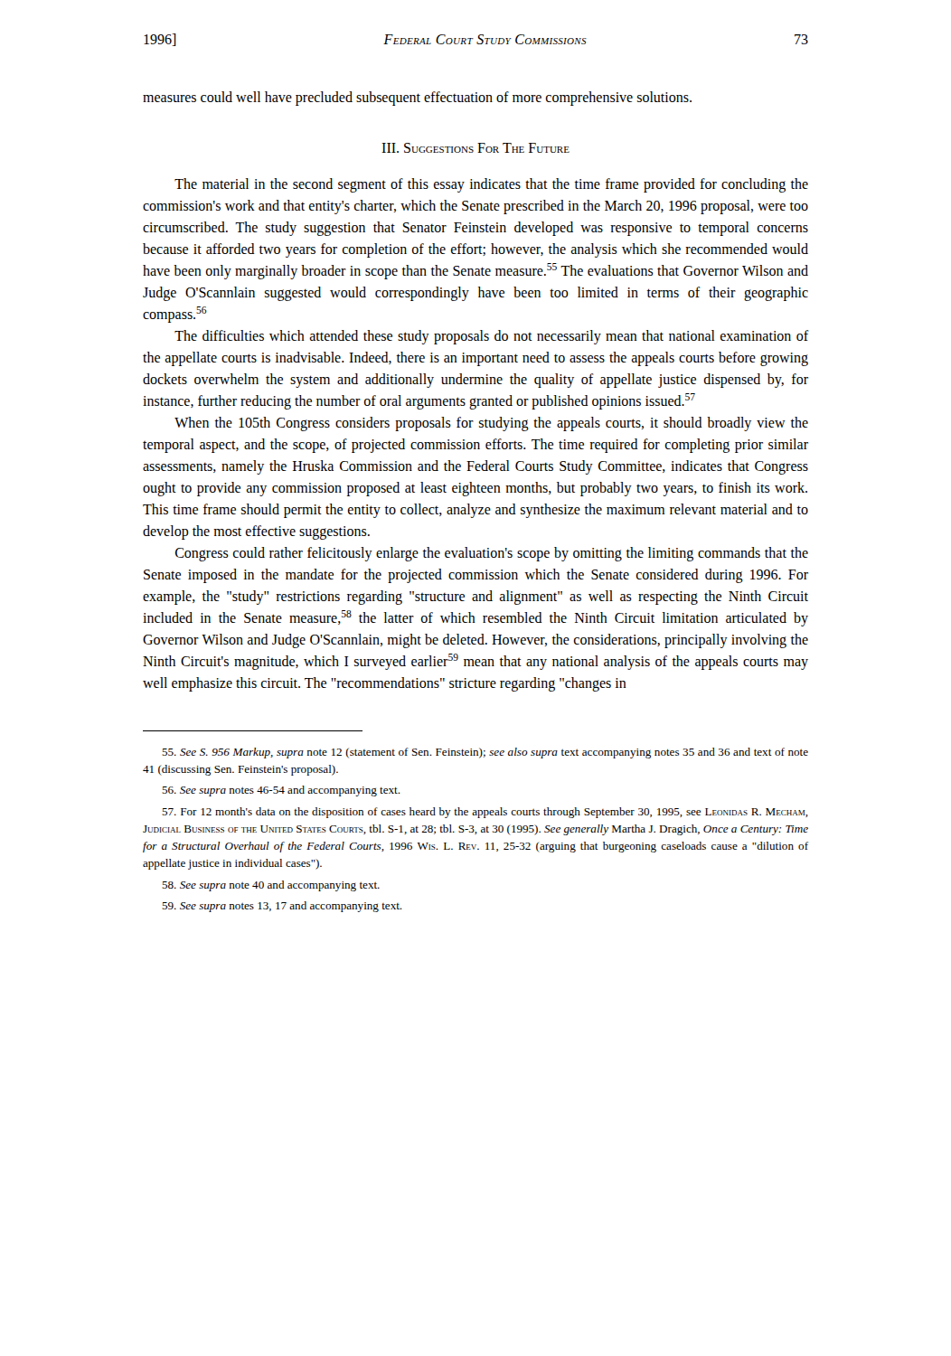1996] Federal Court Study Commissions 73
measures could well have precluded subsequent effectuation of more comprehensive solutions.
III. Suggestions For The Future
The material in the second segment of this essay indicates that the time frame provided for concluding the commission's work and that entity's charter, which the Senate prescribed in the March 20, 1996 proposal, were too circumscribed. The study suggestion that Senator Feinstein developed was responsive to temporal concerns because it afforded two years for completion of the effort; however, the analysis which she recommended would have been only marginally broader in scope than the Senate measure.55 The evaluations that Governor Wilson and Judge O'Scannlain suggested would correspondingly have been too limited in terms of their geographic compass.56
The difficulties which attended these study proposals do not necessarily mean that national examination of the appellate courts is inadvisable. Indeed, there is an important need to assess the appeals courts before growing dockets overwhelm the system and additionally undermine the quality of appellate justice dispensed by, for instance, further reducing the number of oral arguments granted or published opinions issued.57
When the 105th Congress considers proposals for studying the appeals courts, it should broadly view the temporal aspect, and the scope, of projected commission efforts. The time required for completing prior similar assessments, namely the Hruska Commission and the Federal Courts Study Committee, indicates that Congress ought to provide any commission proposed at least eighteen months, but probably two years, to finish its work. This time frame should permit the entity to collect, analyze and synthesize the maximum relevant material and to develop the most effective suggestions.
Congress could rather felicitously enlarge the evaluation's scope by omitting the limiting commands that the Senate imposed in the mandate for the projected commission which the Senate considered during 1996. For example, the "study" restrictions regarding "structure and alignment" as well as respecting the Ninth Circuit included in the Senate measure,58 the latter of which resembled the Ninth Circuit limitation articulated by Governor Wilson and Judge O'Scannlain, might be deleted. However, the considerations, principally involving the Ninth Circuit's magnitude, which I surveyed earlier59 mean that any national analysis of the appeals courts may well emphasize this circuit. The "recommendations" stricture regarding "changes in
See S. 956 Markup, supra note 12 (statement of Sen. Feinstein); see also supra text accompanying notes 35 and 36 and text of note 41 (discussing Sen. Feinstein's proposal).
See supra notes 46-54 and accompanying text.
For 12 month's data on the disposition of cases heard by the appeals courts through September 30, 1995, see Leonidas R. Mecham, Judicial Business of the United States Courts, tbl. S-1, at 28; tbl. S-3, at 30 (1995). See generally Martha J. Dragich, Once a Century: Time for a Structural Overhaul of the Federal Courts, 1996 Wis. L. Rev. 11, 25-32 (arguing that burgeoning caseloads cause a "dilution of appellate justice in individual cases").
See supra note 40 and accompanying text.
See supra notes 13, 17 and accompanying text.